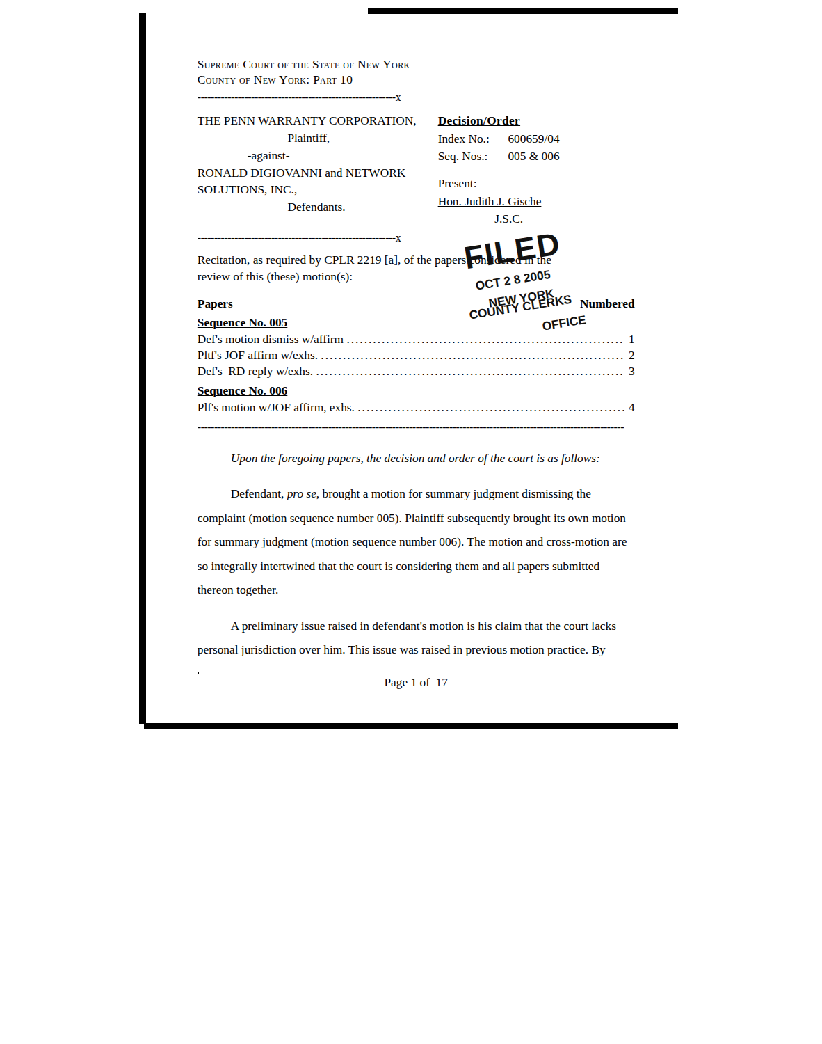Supreme Court of the State of New York
County of New York: Part 10
-----------------------------------------------------------x
| THE PENN WARRANTY CORPORATION, Plaintiff, -against- RONALD DIGIOVANNI and NETWORK SOLUTIONS, INC., Defendants. | Decision/Order Index No.: 600659/04 Seq. Nos.: 005 & 006 Present: Hon. Judith J. Gische J.S.C. |
-----------------------------------------------------------x
FILED
OCT 2 8 2005
NEW YORK
COUNTY CLERKS
OFFICE
Recitation, as required by CPLR 2219 [a], of the papers considered in the review of this (these) motion(s):
Papers Numbered
Sequence No. 005
Def's motion dismiss w/affirm .......................................................................................................... 1
Pltf's JOF affirm w/exhs. .......................................................................................................... 2
Def's RD reply w/exhs. .......................................................................................................... 3
Sequence No. 006
Plf's motion w/JOF affirm, exhs. .......................................................................................................... 4
-------------------------------------------------------------------------------------------------------------------------------
Upon the foregoing papers, the decision and order of the court is as follows:
Defendant, pro se, brought a motion for summary judgment dismissing the complaint (motion sequence number 005). Plaintiff subsequently brought its own motion for summary judgment (motion sequence number 006). The motion and cross-motion are so integrally intertwined that the court is considering them and all papers submitted thereon together.
A preliminary issue raised in defendant's motion is his claim that the court lacks personal jurisdiction over him. This issue was raised in previous motion practice. By
Page 1 of 17